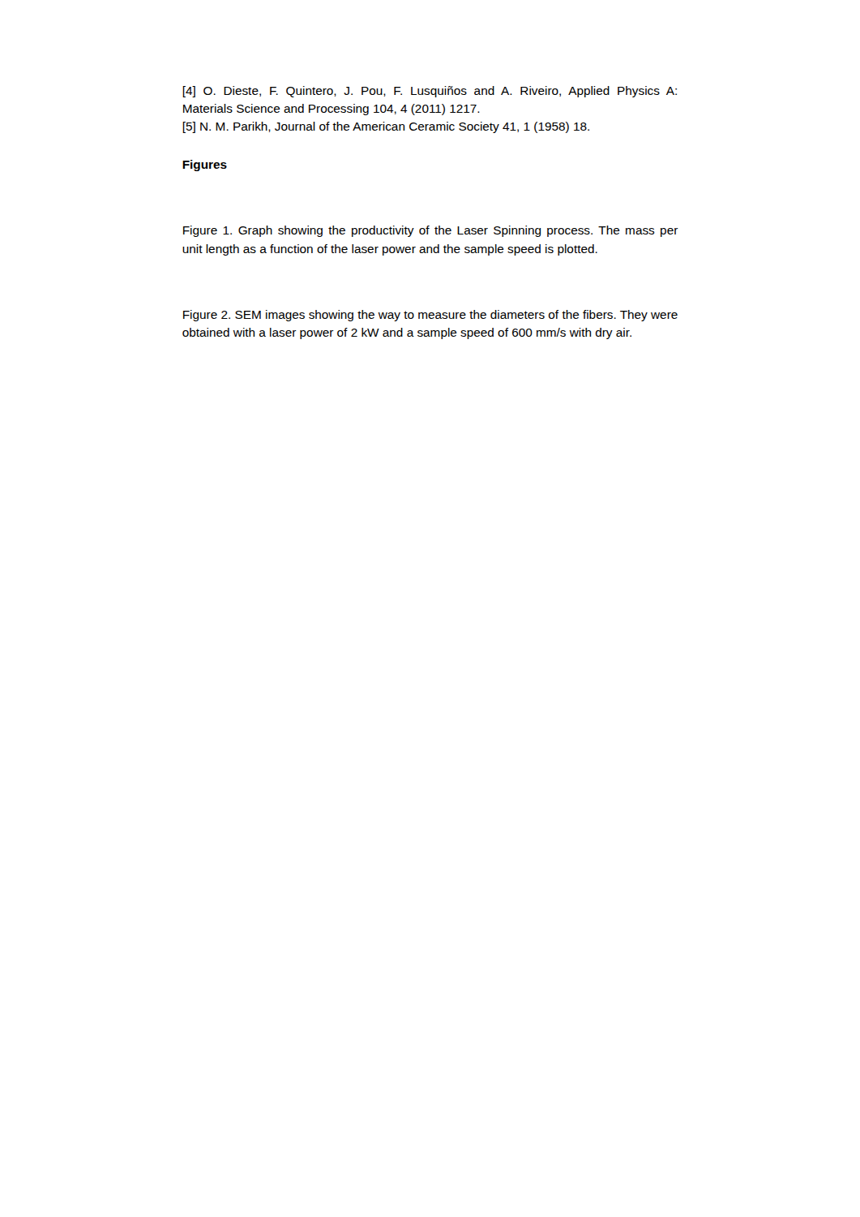[4] O. Dieste, F. Quintero, J. Pou, F. Lusquiños and A. Riveiro, Applied Physics A: Materials Science and Processing 104, 4 (2011) 1217.
[5] N. M. Parikh, Journal of the American Ceramic Society 41, 1 (1958) 18.
Figures
Figure 1. Graph showing the productivity of the Laser Spinning process. The mass per unit length as a function of the laser power and the sample speed is plotted.
Figure 2. SEM images showing the way to measure the diameters of the fibers. They were obtained with a laser power of 2 kW and a sample speed of 600 mm/s with dry air.